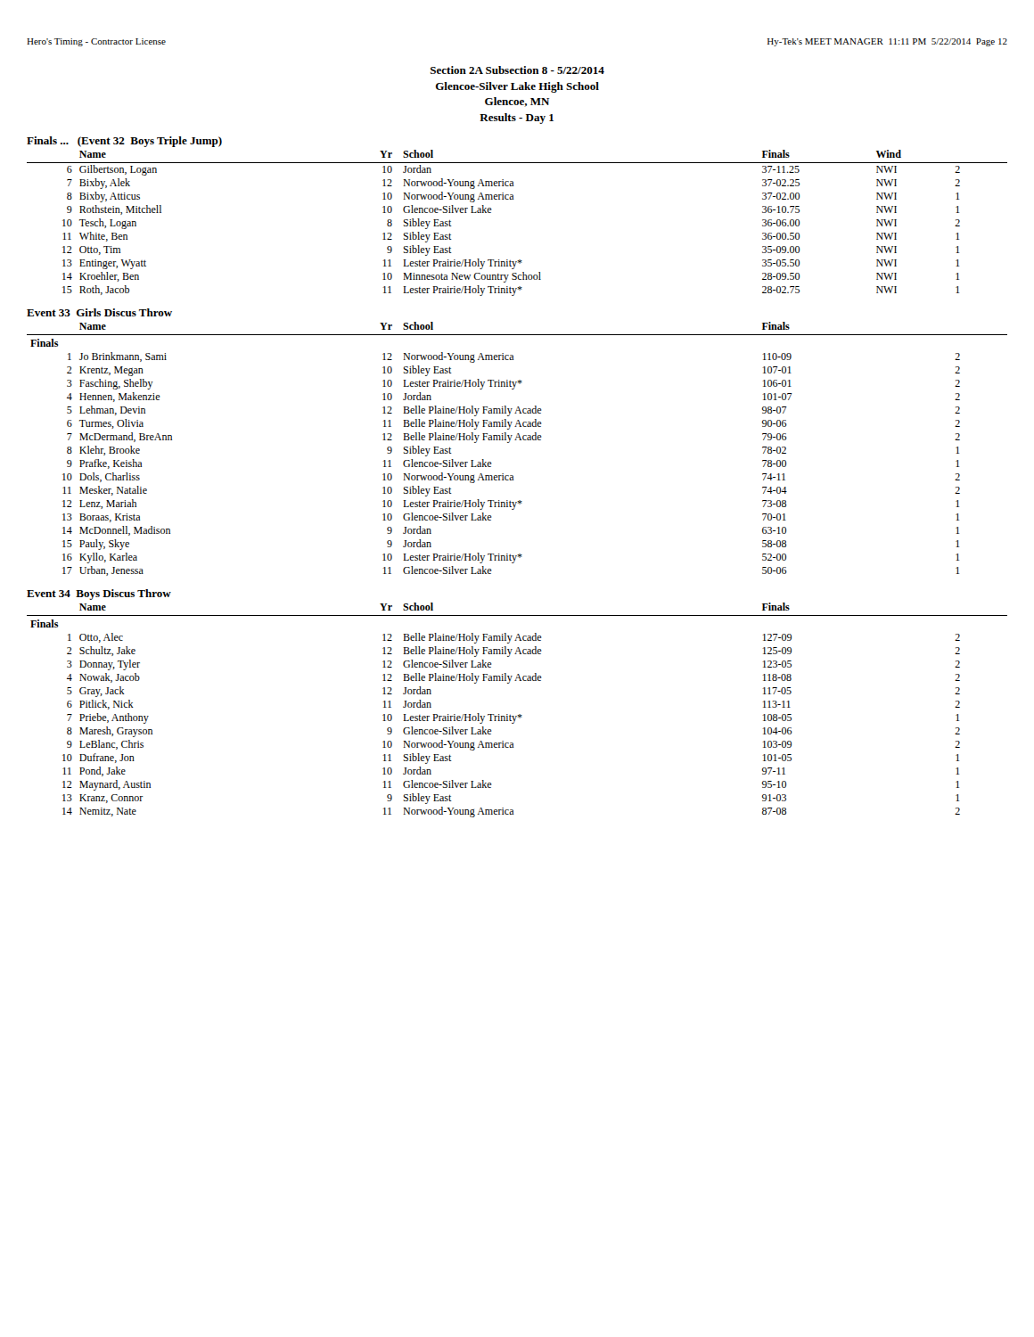Hero's Timing - Contractor License Hy-Tek's MEET MANAGER 11:11 PM 5/22/2014 Page 12
Section 2A Subsection 8 - 5/22/2014
Glencoe-Silver Lake High School
Glencoe, MN
Results - Day 1
Finals ... (Event 32 Boys Triple Jump)
| | Name | Yr | School | Finals | Wind | |
| --- | --- | --- | --- | --- | --- | --- |
| 6 | Gilbertson, Logan | 10 | Jordan | 37-11.25 | NWI | 2 |
| 7 | Bixby, Alek | 12 | Norwood-Young America | 37-02.25 | NWI | 2 |
| 8 | Bixby, Atticus | 10 | Norwood-Young America | 37-02.00 | NWI | 1 |
| 9 | Rothstein, Mitchell | 10 | Glencoe-Silver Lake | 36-10.75 | NWI | 1 |
| 10 | Tesch, Logan | 8 | Sibley East | 36-06.00 | NWI | 2 |
| 11 | White, Ben | 12 | Sibley East | 36-00.50 | NWI | 1 |
| 12 | Otto, Tim | 9 | Sibley East | 35-09.00 | NWI | 1 |
| 13 | Entinger, Wyatt | 11 | Lester Prairie/Holy Trinity* | 35-05.50 | NWI | 1 |
| 14 | Kroehler, Ben | 10 | Minnesota New Country School | 28-09.50 | NWI | 1 |
| 15 | Roth, Jacob | 11 | Lester Prairie/Holy Trinity* | 28-02.75 | NWI | 1 |
Event 33 Girls Discus Throw
| | Name | Yr | School | Finals | | |
| --- | --- | --- | --- | --- | --- | --- |
| Finals |
| 1 | Jo Brinkmann, Sami | 12 | Norwood-Young America | 110-09 | | 2 |
| 2 | Krentz, Megan | 10 | Sibley East | 107-01 | | 2 |
| 3 | Fasching, Shelby | 10 | Lester Prairie/Holy Trinity* | 106-01 | | 2 |
| 4 | Hennen, Makenzie | 10 | Jordan | 101-07 | | 2 |
| 5 | Lehman, Devin | 12 | Belle Plaine/Holy Family Acade | 98-07 | | 2 |
| 6 | Turmes, Olivia | 11 | Belle Plaine/Holy Family Acade | 90-06 | | 2 |
| 7 | McDermand, BreAnn | 12 | Belle Plaine/Holy Family Acade | 79-06 | | 2 |
| 8 | Klehr, Brooke | 9 | Sibley East | 78-02 | | 1 |
| 9 | Prafke, Keisha | 11 | Glencoe-Silver Lake | 78-00 | | 1 |
| 10 | Dols, Charliss | 10 | Norwood-Young America | 74-11 | | 2 |
| 11 | Mesker, Natalie | 10 | Sibley East | 74-04 | | 2 |
| 12 | Lenz, Mariah | 10 | Lester Prairie/Holy Trinity* | 73-08 | | 1 |
| 13 | Boraas, Krista | 10 | Glencoe-Silver Lake | 70-01 | | 1 |
| 14 | McDonnell, Madison | 9 | Jordan | 63-10 | | 1 |
| 15 | Pauly, Skye | 9 | Jordan | 58-08 | | 1 |
| 16 | Kyllo, Karlea | 10 | Lester Prairie/Holy Trinity* | 52-00 | | 1 |
| 17 | Urban, Jenessa | 11 | Glencoe-Silver Lake | 50-06 | | 1 |
Event 34 Boys Discus Throw
| | Name | Yr | School | Finals | | |
| --- | --- | --- | --- | --- | --- | --- |
| Finals |
| 1 | Otto, Alec | 12 | Belle Plaine/Holy Family Acade | 127-09 | | 2 |
| 2 | Schultz, Jake | 12 | Belle Plaine/Holy Family Acade | 125-09 | | 2 |
| 3 | Donnay, Tyler | 12 | Glencoe-Silver Lake | 123-05 | | 2 |
| 4 | Nowak, Jacob | 12 | Belle Plaine/Holy Family Acade | 118-08 | | 2 |
| 5 | Gray, Jack | 12 | Jordan | 117-05 | | 2 |
| 6 | Pitlick, Nick | 11 | Jordan | 113-11 | | 2 |
| 7 | Priebe, Anthony | 10 | Lester Prairie/Holy Trinity* | 108-05 | | 1 |
| 8 | Maresh, Grayson | 9 | Glencoe-Silver Lake | 104-06 | | 2 |
| 9 | LeBlanc, Chris | 10 | Norwood-Young America | 103-09 | | 2 |
| 10 | Dufrane, Jon | 11 | Sibley East | 101-05 | | 1 |
| 11 | Pond, Jake | 10 | Jordan | 97-11 | | 1 |
| 12 | Maynard, Austin | 11 | Glencoe-Silver Lake | 95-10 | | 1 |
| 13 | Kranz, Connor | 9 | Sibley East | 91-03 | | 1 |
| 14 | Nemitz, Nate | 11 | Norwood-Young America | 87-08 | | 2 |